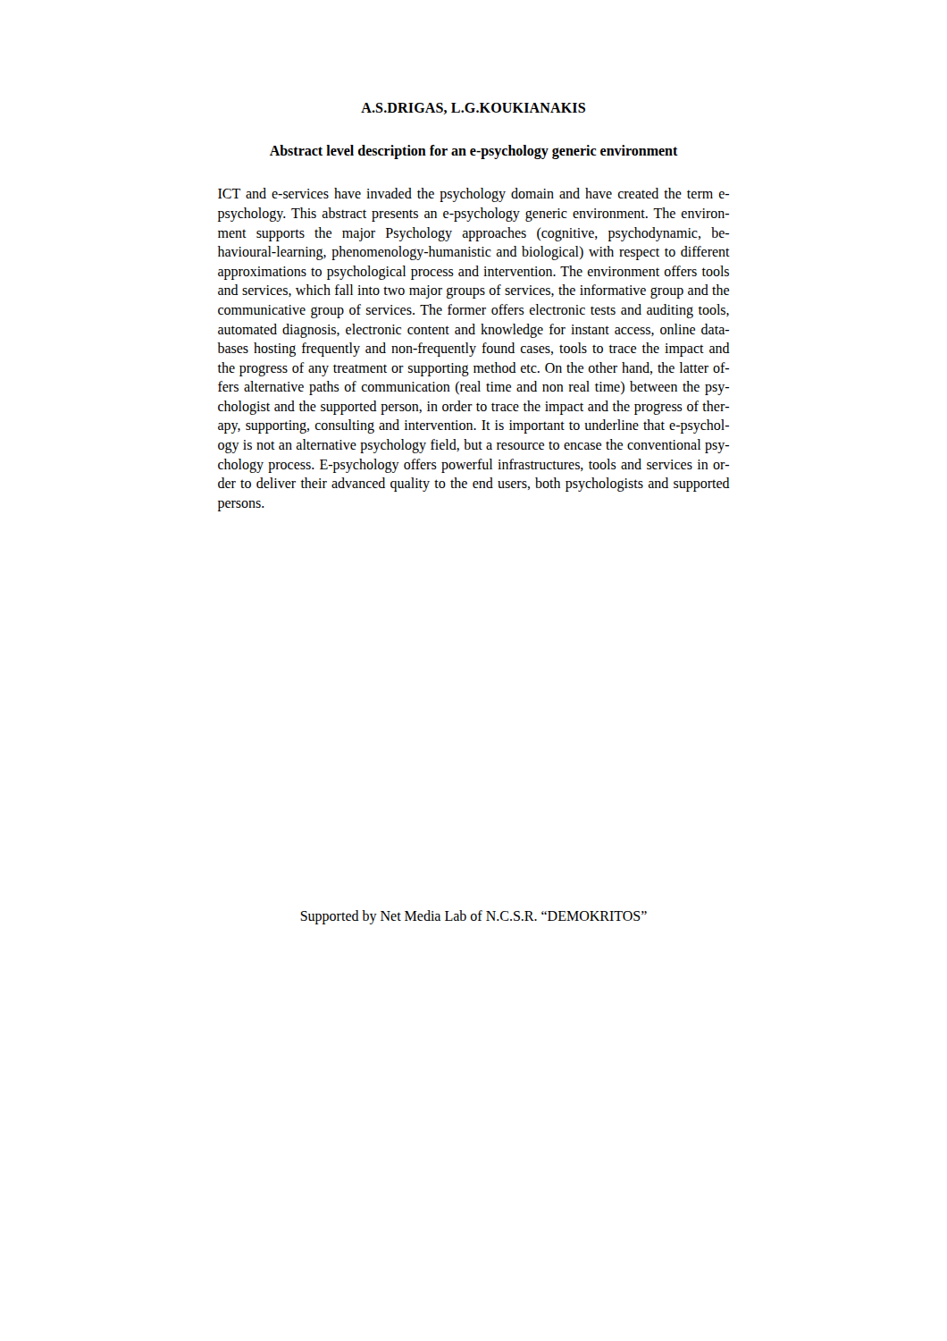A.S.DRIGAS, L.G.KOUKIANAKIS
Abstract level description for an e-psychology generic environment
ICT and e-services have invaded the psychology domain and have created the term e-psychology. This abstract presents an e-psychology generic environment. The environment supports the major Psychology approaches (cognitive, psychodynamic, behavioural-learning, phenomenology-humanistic and biological) with respect to different approximations to psychological process and intervention. The environment offers tools and services, which fall into two major groups of services, the informative group and the communicative group of services. The former offers electronic tests and auditing tools, automated diagnosis, electronic content and knowledge for instant access, online databases hosting frequently and non-frequently found cases, tools to trace the impact and the progress of any treatment or supporting method etc. On the other hand, the latter offers alternative paths of communication (real time and non real time) between the psychologist and the supported person, in order to trace the impact and the progress of therapy, supporting, consulting and intervention. It is important to underline that e-psychology is not an alternative psychology field, but a resource to encase the conventional psychology process. E-psychology offers powerful infrastructures, tools and services in order to deliver their advanced quality to the end users, both psychologists and supported persons.
Supported by Net Media Lab of N.C.S.R. “DEMOKRITOS”